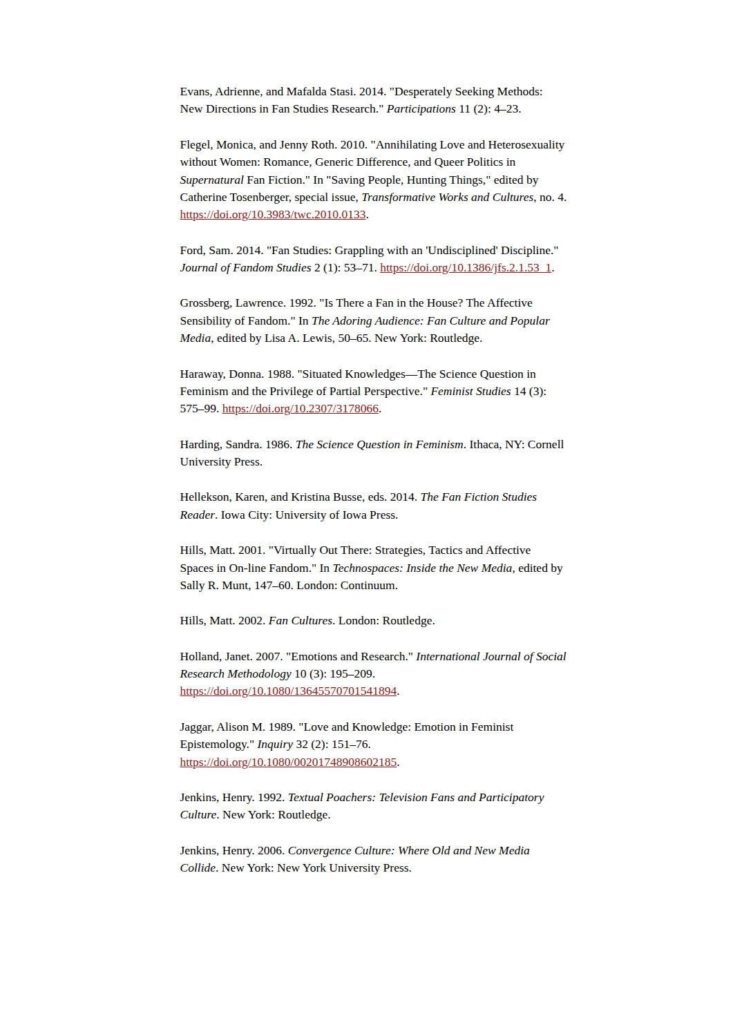Evans, Adrienne, and Mafalda Stasi. 2014. "Desperately Seeking Methods: New Directions in Fan Studies Research." Participations 11 (2): 4–23.
Flegel, Monica, and Jenny Roth. 2010. "Annihilating Love and Heterosexuality without Women: Romance, Generic Difference, and Queer Politics in Supernatural Fan Fiction." In "Saving People, Hunting Things," edited by Catherine Tosenberger, special issue, Transformative Works and Cultures, no. 4. https://doi.org/10.3983/twc.2010.0133.
Ford, Sam. 2014. "Fan Studies: Grappling with an 'Undisciplined' Discipline." Journal of Fandom Studies 2 (1): 53–71. https://doi.org/10.1386/jfs.2.1.53_1.
Grossberg, Lawrence. 1992. "Is There a Fan in the House? The Affective Sensibility of Fandom." In The Adoring Audience: Fan Culture and Popular Media, edited by Lisa A. Lewis, 50–65. New York: Routledge.
Haraway, Donna. 1988. "Situated Knowledges—The Science Question in Feminism and the Privilege of Partial Perspective." Feminist Studies 14 (3): 575–99. https://doi.org/10.2307/3178066.
Harding, Sandra. 1986. The Science Question in Feminism. Ithaca, NY: Cornell University Press.
Hellekson, Karen, and Kristina Busse, eds. 2014. The Fan Fiction Studies Reader. Iowa City: University of Iowa Press.
Hills, Matt. 2001. "Virtually Out There: Strategies, Tactics and Affective Spaces in On-line Fandom." In Technospaces: Inside the New Media, edited by Sally R. Munt, 147–60. London: Continuum.
Hills, Matt. 2002. Fan Cultures. London: Routledge.
Holland, Janet. 2007. "Emotions and Research." International Journal of Social Research Methodology 10 (3): 195–209. https://doi.org/10.1080/13645570701541894.
Jaggar, Alison M. 1989. "Love and Knowledge: Emotion in Feminist Epistemology." Inquiry 32 (2): 151–76. https://doi.org/10.1080/00201748908602185.
Jenkins, Henry. 1992. Textual Poachers: Television Fans and Participatory Culture. New York: Routledge.
Jenkins, Henry. 2006. Convergence Culture: Where Old and New Media Collide. New York: New York University Press.